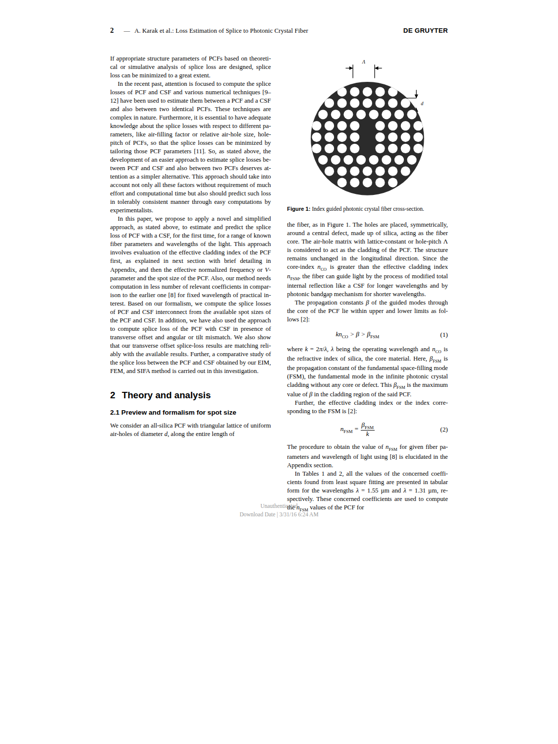2—A. Karak et al.: Loss Estimation of Splice to Photonic Crystal Fiber
DE GRUYTER
If appropriate structure parameters of PCFs based on theoretical or simulative analysis of splice loss are designed, splice loss can be minimized to a great extent.
In the recent past, attention is focused to compute the splice losses of PCF and CSF and various numerical techniques [9–12] have been used to estimate them between a PCF and a CSF and also between two identical PCFs. These techniques are complex in nature. Furthermore, it is essential to have adequate knowledge about the splice losses with respect to different parameters, like air-filling factor or relative air-hole size, hole-pitch of PCFs, so that the splice losses can be minimized by tailoring those PCF parameters [11]. So, as stated above, the development of an easier approach to estimate splice losses between PCF and CSF and also between two PCFs deserves attention as a simpler alternative. This approach should take into account not only all these factors without requirement of much effort and computational time but also should predict such loss in tolerably consistent manner through easy computations by experimentalists.
In this paper, we propose to apply a novel and simplified approach, as stated above, to estimate and predict the splice loss of PCF with a CSF, for the first time, for a range of known fiber parameters and wavelengths of the light. This approach involves evaluation of the effective cladding index of the PCF first, as explained in next section with brief detailing in Appendix, and then the effective normalized frequency or V-parameter and the spot size of the PCF. Also, our method needs computation in less number of relevant coefficients in comparison to the earlier one [8] for fixed wavelength of practical interest. Based on our formalism, we compute the splice losses of PCF and CSF interconnect from the available spot sizes of the PCF and CSF. In addition, we have also used the approach to compute splice loss of the PCF with CSF in presence of transverse offset and angular or tilt mismatch. We also show that our transverse offset splice-loss results are matching reliably with the available results. Further, a comparative study of the splice loss between the PCF and CSF obtained by our EIM, FEM, and SIFA method is carried out in this investigation.
2 Theory and analysis
2.1 Preview and formalism for spot size
We consider an all-silica PCF with triangular lattice of uniform air-holes of diameter d, along the entire length of
Λ d
Figure 1: Index guided photonic crystal fiber cross-section.
the fiber, as in Figure 1. The holes are placed, symmetrically, around a central defect, made up of silica, acting as the fiber core. The air-hole matrix with lattice-constant or hole-pitch Λ is considered to act as the cladding of the PCF. The structure remains unchanged in the longitudinal direction. Since the core-index nCO is greater than the effective cladding index nFSM, the fiber can guide light by the process of modified total internal reflection like a CSF for longer wavelengths and by photonic bandgap mechanism for shorter wavelengths.
The propagation constants β of the guided modes through the core of the PCF lie within upper and lower limits as follows [2]:
knCO > β > βFSM
(1)
where k = 2π/λ, λ being the operating wavelength and nCO is the refractive index of silica, the core material. Here, βFSM is the propagation constant of the fundamental space-filling mode (FSM), the fundamental mode in the infinite photonic crystal cladding without any core or defect. This βFSM is the maximum value of β in the cladding region of the said PCF.
Further, the effective cladding index or the index corresponding to the FSM is [2]:
nFSM = βFSM k
(2)
The procedure to obtain the value of nFSM for given fiber parameters and wavelength of light using [8] is elucidated in the Appendix section.
In Tables 1 and 2, all the values of the concerned coefficients found from least square fitting are presented in tabular form for the wavelengths λ = 1.55 µm and λ = 1.31 µm, respectively. These concerned coefficients are used to compute the nFSM values of the PCF for
Unauthenticated
Download Date | 3/31/16 6:24 AM